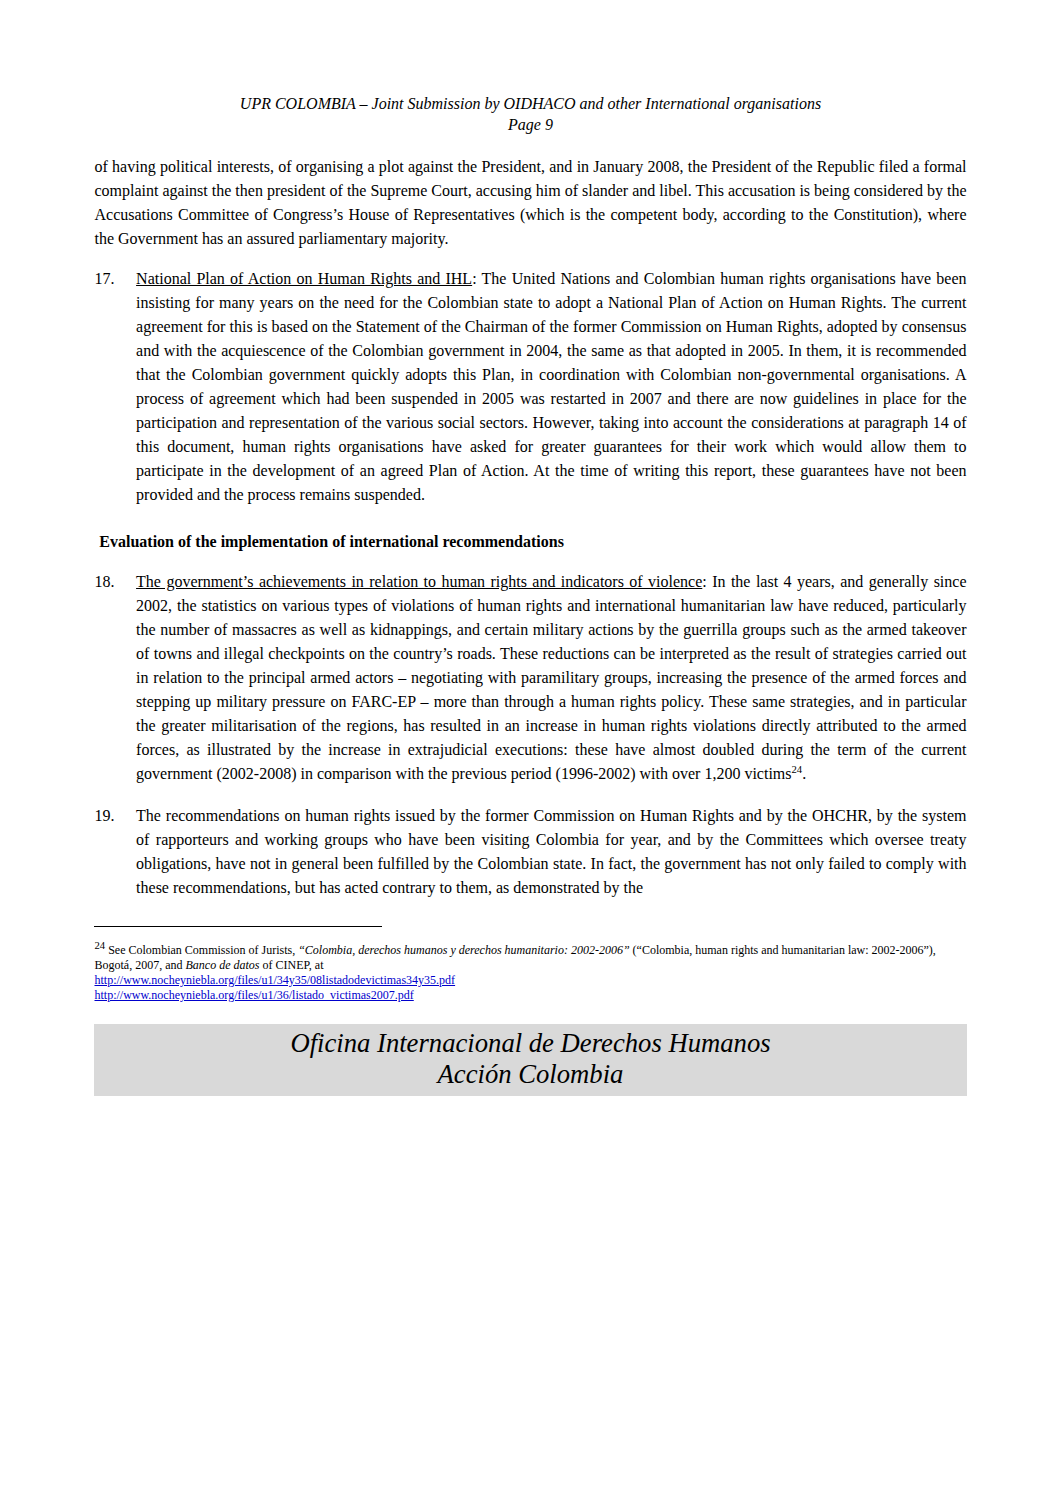UPR COLOMBIA – Joint Submission by OIDHACO and other International organisations Page 9
of having political interests, of organising a plot against the President, and in January 2008, the President of the Republic filed a formal complaint against the then president of the Supreme Court, accusing him of slander and libel. This accusation is being considered by the Accusations Committee of Congress’s House of Representatives (which is the competent body, according to the Constitution), where the Government has an assured parliamentary majority.
17. National Plan of Action on Human Rights and IHL: The United Nations and Colombian human rights organisations have been insisting for many years on the need for the Colombian state to adopt a National Plan of Action on Human Rights. The current agreement for this is based on the Statement of the Chairman of the former Commission on Human Rights, adopted by consensus and with the acquiescence of the Colombian government in 2004, the same as that adopted in 2005. In them, it is recommended that the Colombian government quickly adopts this Plan, in coordination with Colombian non-governmental organisations. A process of agreement which had been suspended in 2005 was restarted in 2007 and there are now guidelines in place for the participation and representation of the various social sectors. However, taking into account the considerations at paragraph 14 of this document, human rights organisations have asked for greater guarantees for their work which would allow them to participate in the development of an agreed Plan of Action. At the time of writing this report, these guarantees have not been provided and the process remains suspended.
Evaluation of the implementation of international recommendations
18. The government’s achievements in relation to human rights and indicators of violence: In the last 4 years, and generally since 2002, the statistics on various types of violations of human rights and international humanitarian law have reduced, particularly the number of massacres as well as kidnappings, and certain military actions by the guerrilla groups such as the armed takeover of towns and illegal checkpoints on the country’s roads. These reductions can be interpreted as the result of strategies carried out in relation to the principal armed actors – negotiating with paramilitary groups, increasing the presence of the armed forces and stepping up military pressure on FARC-EP – more than through a human rights policy. These same strategies, and in particular the greater militarisation of the regions, has resulted in an increase in human rights violations directly attributed to the armed forces, as illustrated by the increase in extrajudicial executions: these have almost doubled during the term of the current government (2002-2008) in comparison with the previous period (1996-2002) with over 1,200 victims24.
19. The recommendations on human rights issued by the former Commission on Human Rights and by the OHCHR, by the system of rapporteurs and working groups who have been visiting Colombia for year, and by the Committees which oversee treaty obligations, have not in general been fulfilled by the Colombian state. In fact, the government has not only failed to comply with these recommendations, but has acted contrary to them, as demonstrated by the
24 See Colombian Commission of Jurists, “Colombia, derechos humanos y derechos humanitario: 2002-2006” (“Colombia, human rights and humanitarian law: 2002-2006”), Bogotá, 2007, and Banco de datos of CINEP, at
http://www.nocheyniebla.org/files/u1/34y35/08listadodevictimas34y35.pdf
http://www.nocheyniebla.org/files/u1/36/listado_victimas2007.pdf
Oficina Internacional de Derechos Humanos
Acción Colombia